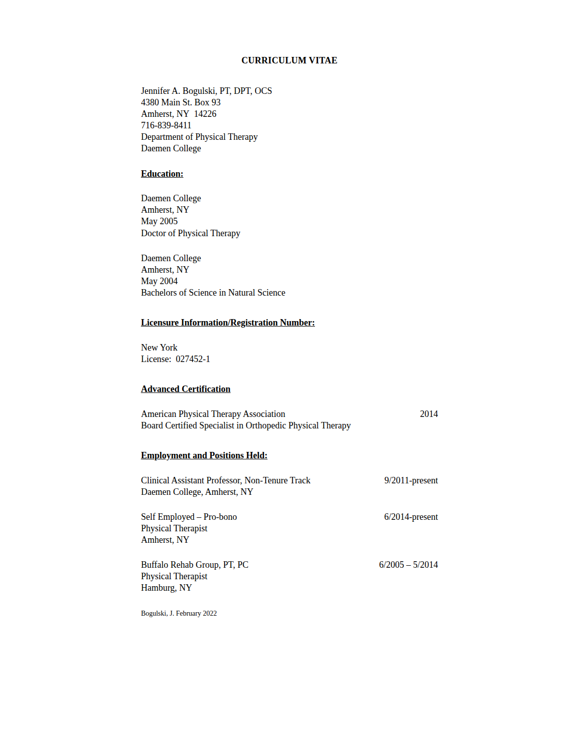CURRICULUM VITAE
Jennifer A. Bogulski, PT, DPT, OCS
4380 Main St. Box 93
Amherst, NY 14226
716-839-8411
Department of Physical Therapy
Daemen College
Education:
Daemen College
Amherst, NY
May 2005
Doctor of Physical Therapy
Daemen College
Amherst, NY
May 2004
Bachelors of Science in Natural Science
Licensure Information/Registration Number:
New York
License: 027452-1
Advanced Certification
American Physical Therapy Association
2014
Board Certified Specialist in Orthopedic Physical Therapy
Employment and Positions Held:
Clinical Assistant Professor, Non-Tenure Track
9/2011-present
Daemen College, Amherst, NY
Self Employed – Pro-bono
6/2014-present
Physical Therapist
Amherst, NY
Buffalo Rehab Group, PT, PC
6/2005 – 5/2014
Physical Therapist
Hamburg, NY
Bogulski, J. February 2022